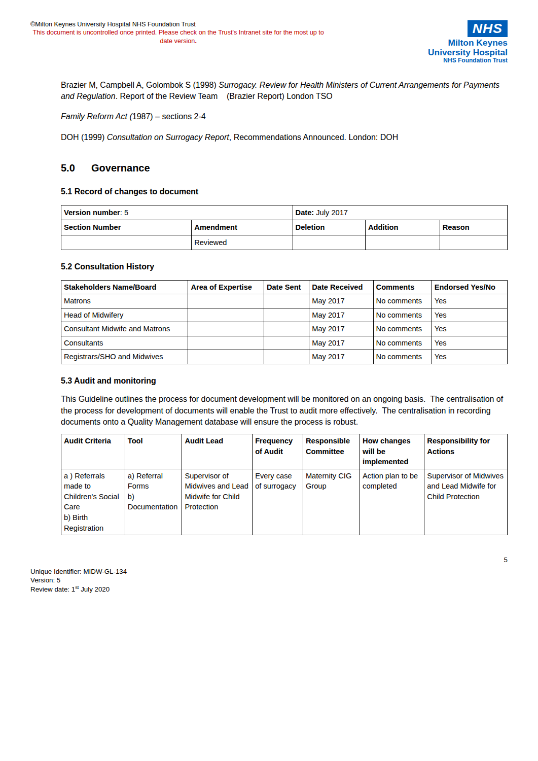©Milton Keynes University Hospital NHS Foundation Trust This document is uncontrolled once printed. Please check on the Trust's Intranet site for the most up to date version.
NHS
Milton Keynes
University Hospital
NHS Foundation Trust
Brazier M, Campbell A, Golombok S (1998) Surrogacy. Review for Health Ministers of Current Arrangements for Payments and Regulation. Report of the Review Team (Brazier Report) London TSO
Family Reform Act (1987) – sections 2-4
DOH (1999) Consultation on Surrogacy Report, Recommendations Announced. London: DOH
5.0 Governance
5.1 Record of changes to document
| Version number : 5 | Date: July 2017 |
| Section Number | Amendment | Deletion | Addition | Reason |
| | Reviewed | | | |
5.2 Consultation History
| Stakeholders Name/Board | Area of Expertise | Date Sent | Date Received | Comments | Endorsed Yes/No |
| --- | --- | --- | --- | --- | --- |
| Matrons | | | May 2017 | No comments | Yes |
| Head of Midwifery | | | May 2017 | No comments | Yes |
| Consultant Midwife and Matrons | | | May 2017 | No comments | Yes |
| Consultants | | | May 2017 | No comments | Yes |
| Registrars/SHO and Midwives | | | May 2017 | No comments | Yes |
5.3 Audit and monitoring
This Guideline outlines the process for document development will be monitored on an ongoing basis. The centralisation of the process for development of documents will enable the Trust to audit more effectively. The centralisation in recording documents onto a Quality Management database will ensure the process is robust.
| Audit Criteria | Tool | Audit Lead | Frequency of Audit | Responsible Committee | How changes will be implemented | Responsibility for Actions |
| --- | --- | --- | --- | --- | --- | --- |
| a ) Referrals made to Children's Social Care b) Birth Registration | a) Referral Forms b) Documentation | Supervisor of Midwives and Lead Midwife for Child Protection | Every case of surrogacy | Maternity CIG Group | Action plan to be completed | Supervisor of Midwives and Lead Midwife for Child Protection |
5
Unique Identifier: MIDW-GL-134
Version: 5
Review date: 1st July 2020